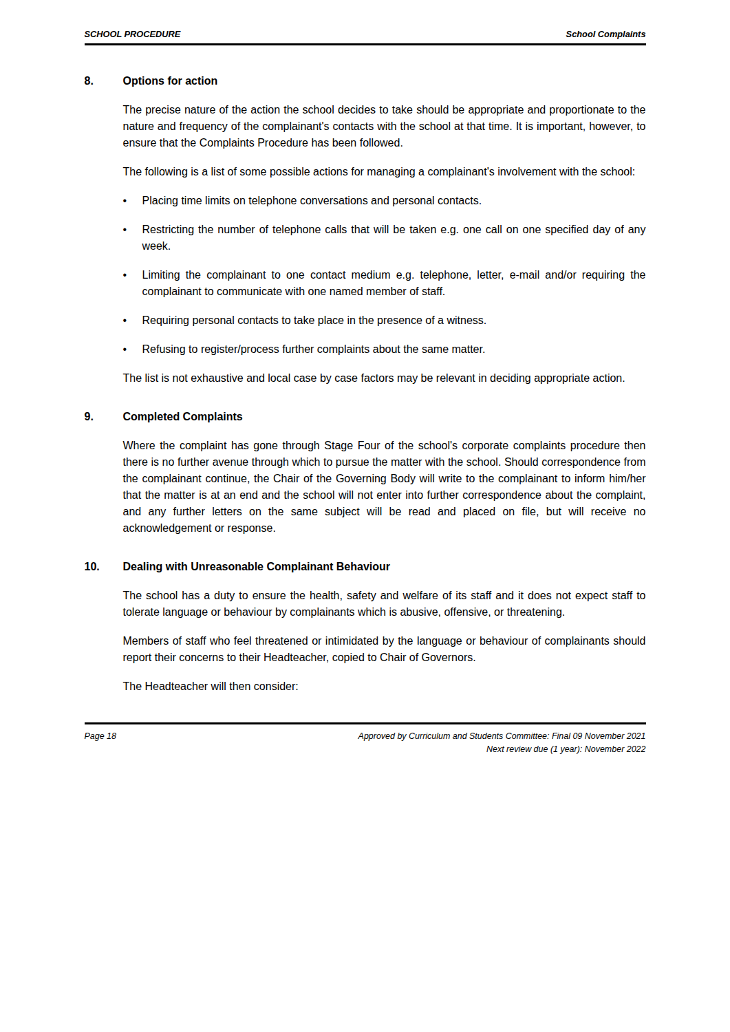SCHOOL PROCEDURE School Complaints
8. Options for action
The precise nature of the action the school decides to take should be appropriate and proportionate to the nature and frequency of the complainant's contacts with the school at that time. It is important, however, to ensure that the Complaints Procedure has been followed.
The following is a list of some possible actions for managing a complainant's involvement with the school:
Placing time limits on telephone conversations and personal contacts.
Restricting the number of telephone calls that will be taken e.g. one call on one specified day of any week.
Limiting the complainant to one contact medium e.g. telephone, letter, e-mail and/or requiring the complainant to communicate with one named member of staff.
Requiring personal contacts to take place in the presence of a witness.
Refusing to register/process further complaints about the same matter.
The list is not exhaustive and local case by case factors may be relevant in deciding appropriate action.
9. Completed Complaints
Where the complaint has gone through Stage Four of the school's corporate complaints procedure then there is no further avenue through which to pursue the matter with the school. Should correspondence from the complainant continue, the Chair of the Governing Body will write to the complainant to inform him/her that the matter is at an end and the school will not enter into further correspondence about the complaint, and any further letters on the same subject will be read and placed on file, but will receive no acknowledgement or response.
10. Dealing with Unreasonable Complainant Behaviour
The school has a duty to ensure the health, safety and welfare of its staff and it does not expect staff to tolerate language or behaviour by complainants which is abusive, offensive, or threatening.
Members of staff who feel threatened or intimidated by the language or behaviour of complainants should report their concerns to their Headteacher, copied to Chair of Governors.
The Headteacher will then consider:
Page 18 Approved by Curriculum and Students Committee: Final 09 November 2021
Next review due (1 year): November 2022